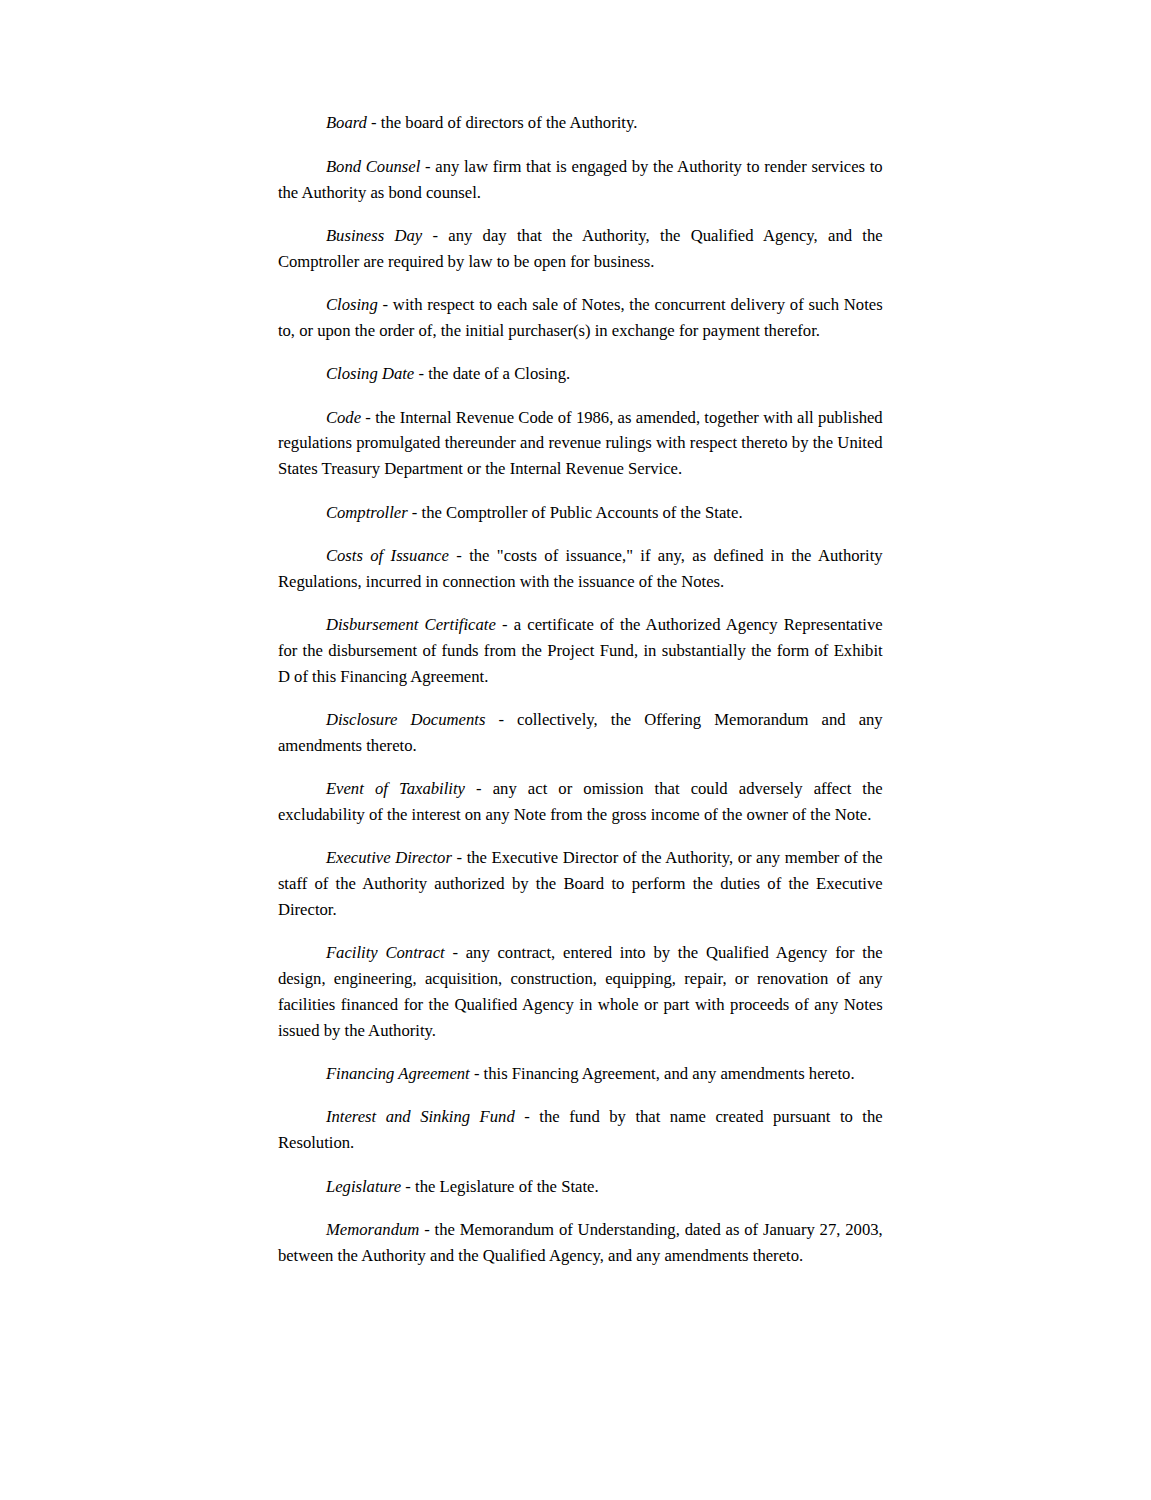Board - the board of directors of the Authority.
Bond Counsel - any law firm that is engaged by the Authority to render services to the Authority as bond counsel.
Business Day - any day that the Authority, the Qualified Agency, and the Comptroller are required by law to be open for business.
Closing - with respect to each sale of Notes, the concurrent delivery of such Notes to, or upon the order of, the initial purchaser(s) in exchange for payment therefor.
Closing Date - the date of a Closing.
Code - the Internal Revenue Code of 1986, as amended, together with all published regulations promulgated thereunder and revenue rulings with respect thereto by the United States Treasury Department or the Internal Revenue Service.
Comptroller - the Comptroller of Public Accounts of the State.
Costs of Issuance - the "costs of issuance," if any, as defined in the Authority Regulations, incurred in connection with the issuance of the Notes.
Disbursement Certificate - a certificate of the Authorized Agency Representative for the disbursement of funds from the Project Fund, in substantially the form of Exhibit D of this Financing Agreement.
Disclosure Documents - collectively, the Offering Memorandum and any amendments thereto.
Event of Taxability - any act or omission that could adversely affect the excludability of the interest on any Note from the gross income of the owner of the Note.
Executive Director - the Executive Director of the Authority, or any member of the staff of the Authority authorized by the Board to perform the duties of the Executive Director.
Facility Contract - any contract, entered into by the Qualified Agency for the design, engineering, acquisition, construction, equipping, repair, or renovation of any facilities financed for the Qualified Agency in whole or part with proceeds of any Notes issued by the Authority.
Financing Agreement - this Financing Agreement, and any amendments hereto.
Interest and Sinking Fund - the fund by that name created pursuant to the Resolution.
Legislature - the Legislature of the State.
Memorandum - the Memorandum of Understanding, dated as of January 27, 2003, between the Authority and the Qualified Agency, and any amendments thereto.